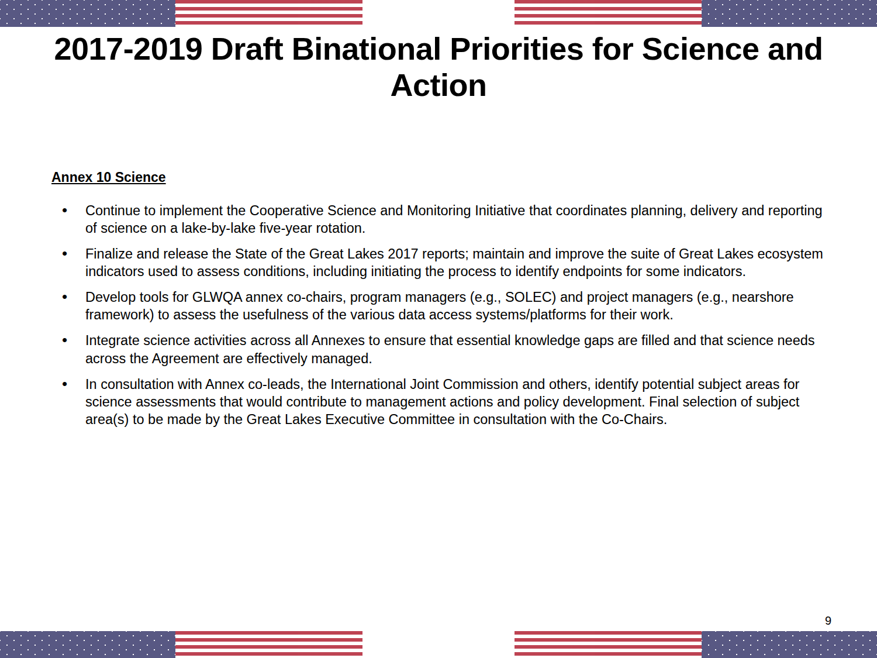2017-2019 Draft Binational Priorities for Science and Action
Annex 10 Science
Continue to implement the Cooperative Science and Monitoring Initiative that coordinates planning, delivery and reporting of science on a lake-by-lake five-year rotation.
Finalize and release the State of the Great Lakes 2017 reports; maintain and improve the suite of Great Lakes ecosystem indicators used to assess conditions, including initiating the process to identify endpoints for some indicators.
Develop tools for GLWQA annex co-chairs, program managers (e.g., SOLEC) and project managers (e.g., nearshore framework) to assess the usefulness of the various data access systems/platforms for their work.
Integrate science activities across all Annexes to ensure that essential knowledge gaps are filled and that science needs across the Agreement are effectively managed.
In consultation with Annex co-leads, the International Joint Commission and others, identify potential subject areas for science assessments that would contribute to management actions and policy development. Final selection of subject area(s) to be made by the Great Lakes Executive Committee in consultation with the Co-Chairs.
9